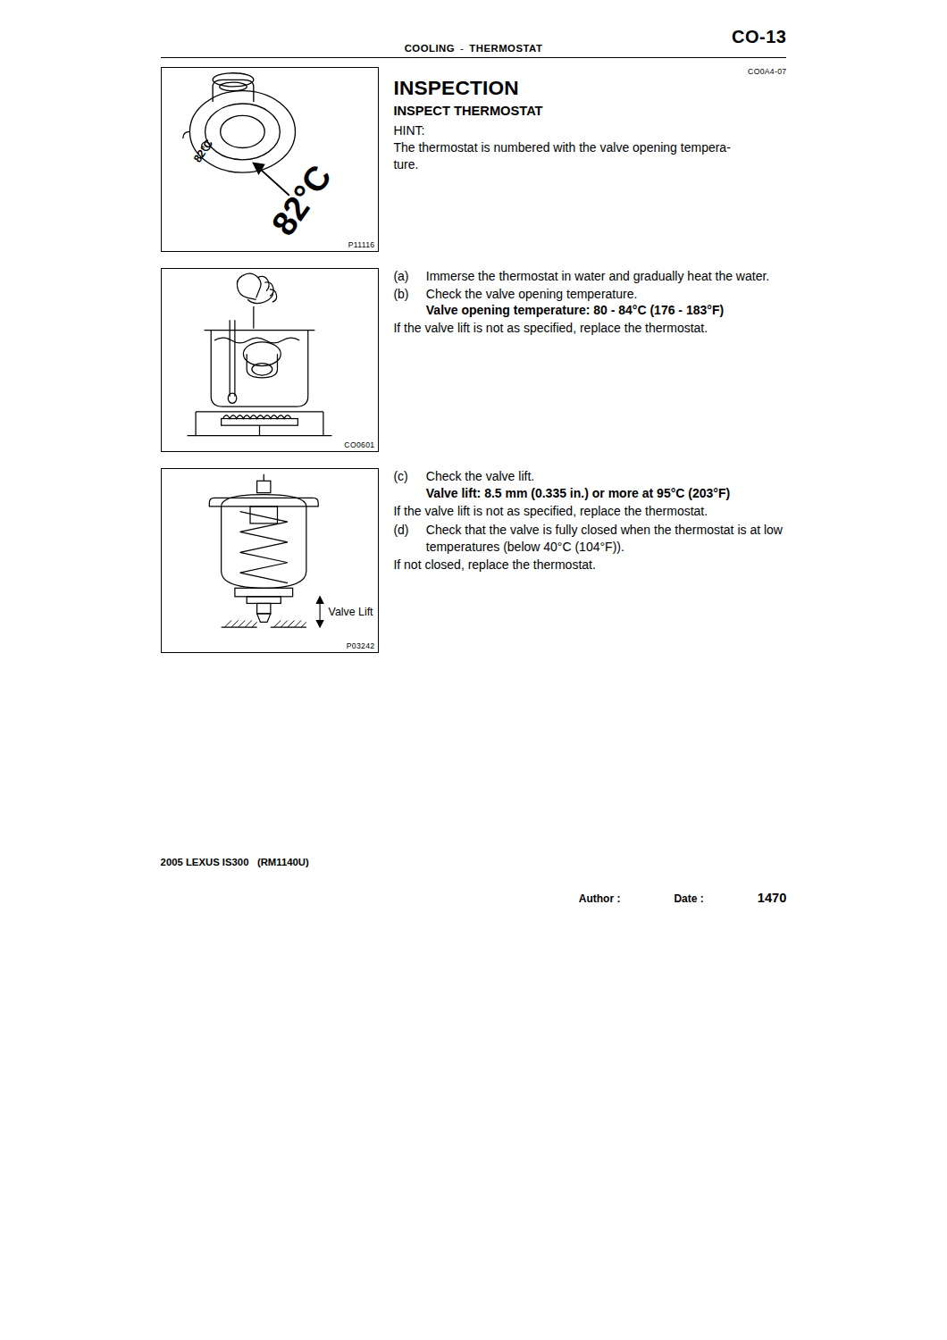CO-13
COOLING-THERMOSTAT
82°C 82°C
P11116
CO0A4-07
INSPECTION
INSPECT THERMOSTAT
HINT:
The thermostat is numbered with the valve opening tempera-
ture.
CO0601
(a)
Immerse the thermostat in water and gradually heat the water.
(b)
Check the valve opening temperature.
Valve opening temperature: 80 - 84°C (176 - 183°F)
If the valve lift is not as specified, replace the thermostat.
Valve Lift
P03242
(c)
Check the valve lift.
Valve lift: 8.5 mm (0.335 in.) or more at 95°C (203°F)
If the valve lift is not as specified, replace the thermostat.
(d)
Check that the valve is fully closed when the thermostat is at low temperatures (below 40°C (104°F)).
If not closed, replace the thermostat.
2005 LEXUS IS300 (RM1140U)
Author : Date : 1470